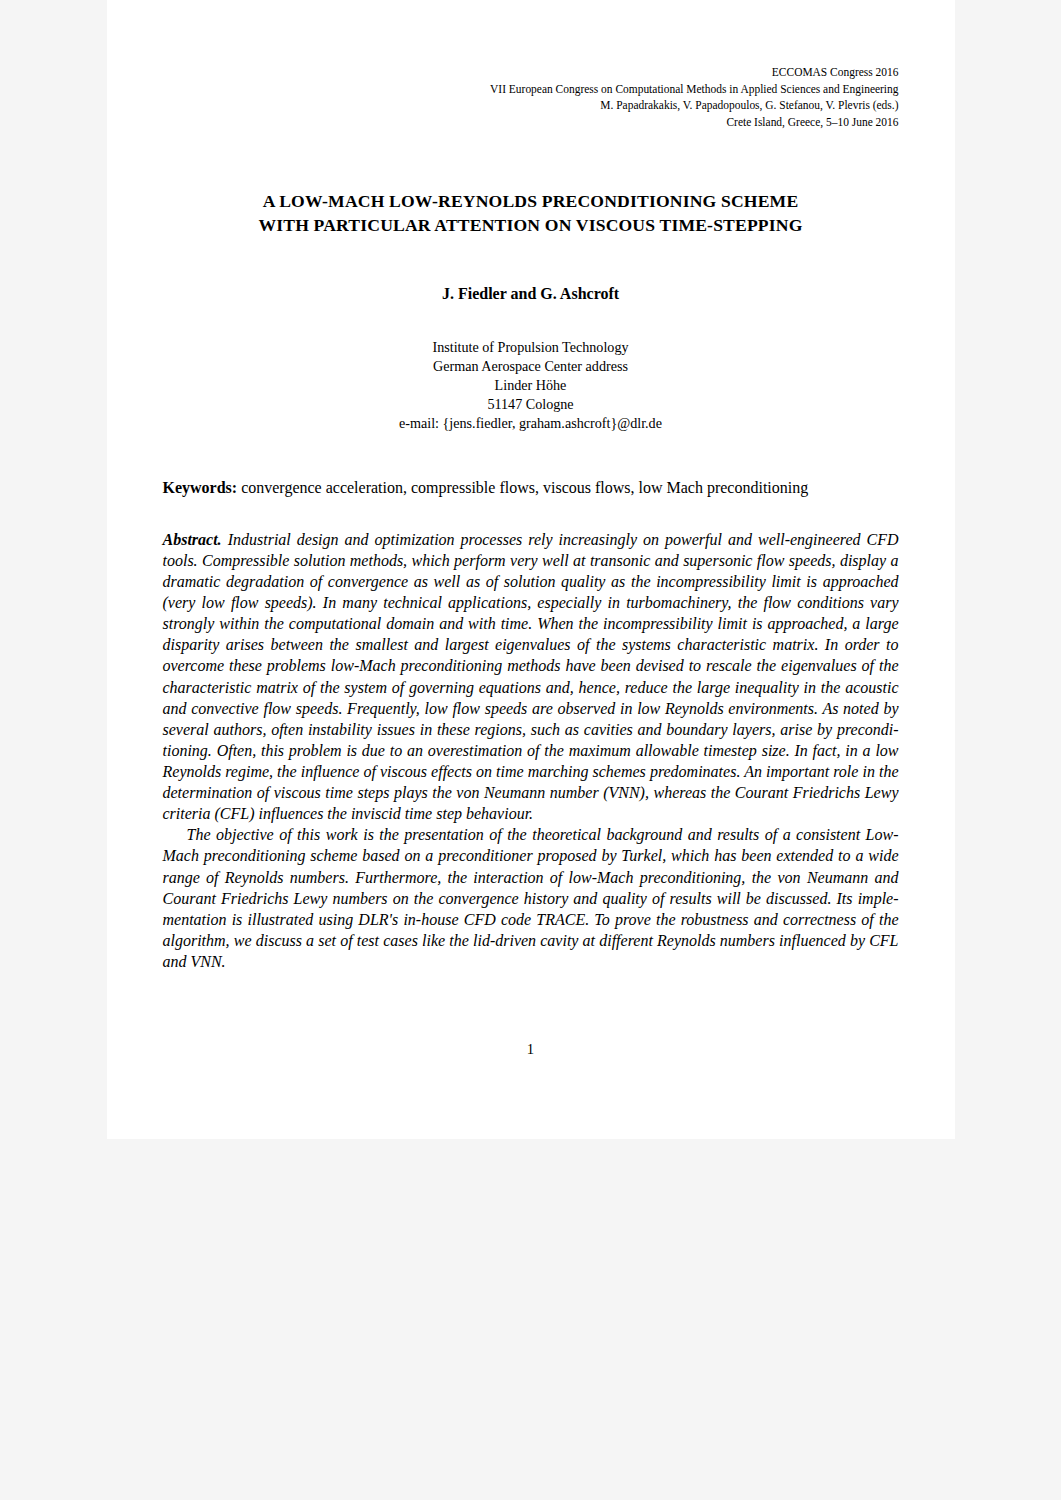ECCOMAS Congress 2016
VII European Congress on Computational Methods in Applied Sciences and Engineering
M. Papadrakakis, V. Papadopoulos, G. Stefanou, V. Plevris (eds.)
Crete Island, Greece, 5–10 June 2016
A Low-Mach Low-Reynolds Preconditioning Scheme
with Particular Attention on Viscous Time-Stepping
J. Fiedler and G. Ashcroft
Institute of Propulsion Technology
German Aerospace Center address
Linder Höhe
51147 Cologne
e-mail: {jens.fiedler, graham.ashcroft}@dlr.de
Keywords: convergence acceleration, compressible flows, viscous flows, low Mach preconditioning
Abstract. Industrial design and optimization processes rely increasingly on powerful and well-engineered CFD tools. Compressible solution methods, which perform very well at transonic and supersonic flow speeds, display a dramatic degradation of convergence as well as of solution quality as the incompressibility limit is approached (very low flow speeds). In many technical applications, especially in turbomachinery, the flow conditions vary strongly within the computational domain and with time. When the incompressibility limit is approached, a large disparity arises between the smallest and largest eigenvalues of the systems characteristic matrix. In order to overcome these problems low-Mach preconditioning methods have been devised to rescale the eigenvalues of the characteristic matrix of the system of governing equations and, hence, reduce the large inequality in the acoustic and convective flow speeds. Frequently, low flow speeds are observed in low Reynolds environments. As noted by several authors, often instability issues in these regions, such as cavities and boundary layers, arise by preconditioning. Often, this problem is due to an overestimation of the maximum allowable timestep size. In fact, in a low Reynolds regime, the influence of viscous effects on time marching schemes predominates. An important role in the determination of viscous time steps plays the von Neumann number (VNN), whereas the Courant Friedrichs Lewy criteria (CFL) influences the inviscid time step behaviour.
The objective of this work is the presentation of the theoretical background and results of a consistent Low-Mach preconditioning scheme based on a preconditioner proposed by Turkel, which has been extended to a wide range of Reynolds numbers. Furthermore, the interaction of low-Mach preconditioning, the von Neumann and Courant Friedrichs Lewy numbers on the convergence history and quality of results will be discussed. Its implementation is illustrated using DLR's in-house CFD code TRACE. To prove the robustness and correctness of the algorithm, we discuss a set of test cases like the lid-driven cavity at different Reynolds numbers influenced by CFL and VNN.
1